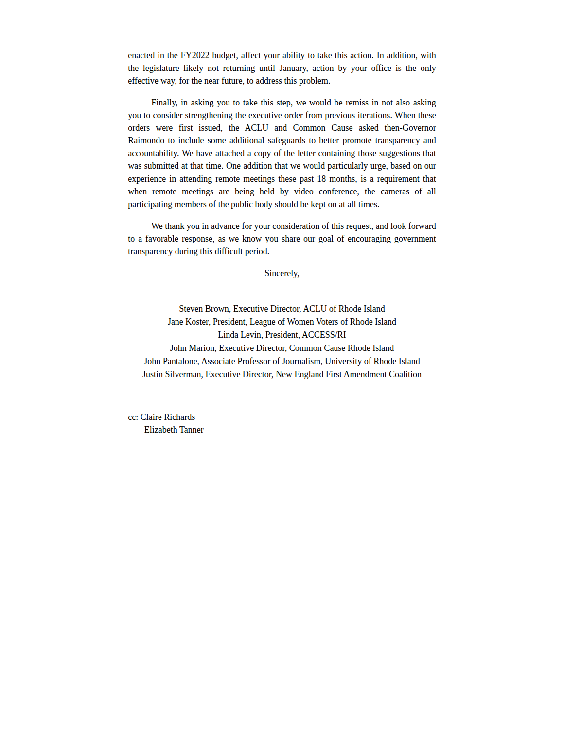enacted in the FY2022 budget, affect your ability to take this action. In addition, with the legislature likely not returning until January, action by your office is the only effective way, for the near future, to address this problem.
Finally, in asking you to take this step, we would be remiss in not also asking you to consider strengthening the executive order from previous iterations. When these orders were first issued, the ACLU and Common Cause asked then-Governor Raimondo to include some additional safeguards to better promote transparency and accountability. We have attached a copy of the letter containing those suggestions that was submitted at that time. One addition that we would particularly urge, based on our experience in attending remote meetings these past 18 months, is a requirement that when remote meetings are being held by video conference, the cameras of all participating members of the public body should be kept on at all times.
We thank you in advance for your consideration of this request, and look forward to a favorable response, as we know you share our goal of encouraging government transparency during this difficult period.
Sincerely,
Steven Brown, Executive Director, ACLU of Rhode Island
Jane Koster, President, League of Women Voters of Rhode Island
Linda Levin, President, ACCESS/RI
John Marion, Executive Director, Common Cause Rhode Island
John Pantalone, Associate Professor of Journalism, University of Rhode Island
Justin Silverman, Executive Director, New England First Amendment Coalition
cc: Claire Richards
Elizabeth Tanner